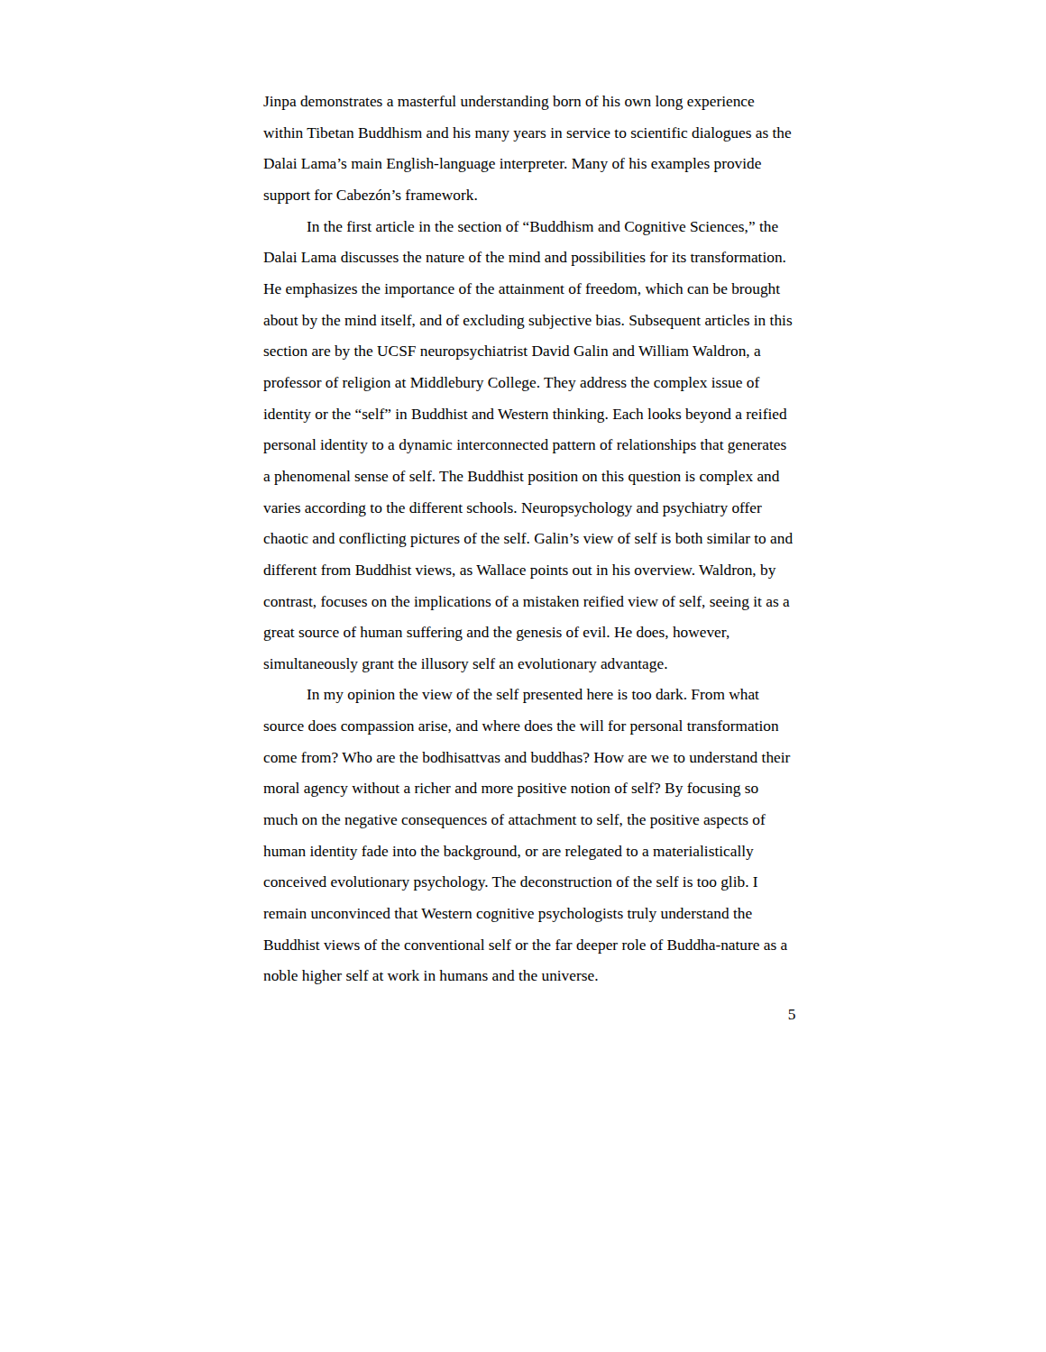Jinpa demonstrates a masterful understanding born of his own long experience within Tibetan Buddhism and his many years in service to scientific dialogues as the Dalai Lama’s main English-language interpreter. Many of his examples provide support for Cabezón’s framework.
In the first article in the section of “Buddhism and Cognitive Sciences,” the Dalai Lama discusses the nature of the mind and possibilities for its transformation. He emphasizes the importance of the attainment of freedom, which can be brought about by the mind itself, and of excluding subjective bias. Subsequent articles in this section are by the UCSF neuropsychiatrist David Galin and William Waldron, a professor of religion at Middlebury College. They address the complex issue of identity or the “self” in Buddhist and Western thinking. Each looks beyond a reified personal identity to a dynamic interconnected pattern of relationships that generates a phenomenal sense of self. The Buddhist position on this question is complex and varies according to the different schools. Neuropsychology and psychiatry offer chaotic and conflicting pictures of the self. Galin’s view of self is both similar to and different from Buddhist views, as Wallace points out in his overview. Waldron, by contrast, focuses on the implications of a mistaken reified view of self, seeing it as a great source of human suffering and the genesis of evil. He does, however, simultaneously grant the illusory self an evolutionary advantage.
In my opinion the view of the self presented here is too dark. From what source does compassion arise, and where does the will for personal transformation come from? Who are the bodhisattvas and buddhas? How are we to understand their moral agency without a richer and more positive notion of self? By focusing so much on the negative consequences of attachment to self, the positive aspects of human identity fade into the background, or are relegated to a materialistically conceived evolutionary psychology. The deconstruction of the self is too glib. I remain unconvinced that Western cognitive psychologists truly understand the Buddhist views of the conventional self or the far deeper role of Buddha-nature as a noble higher self at work in humans and the universe.
5